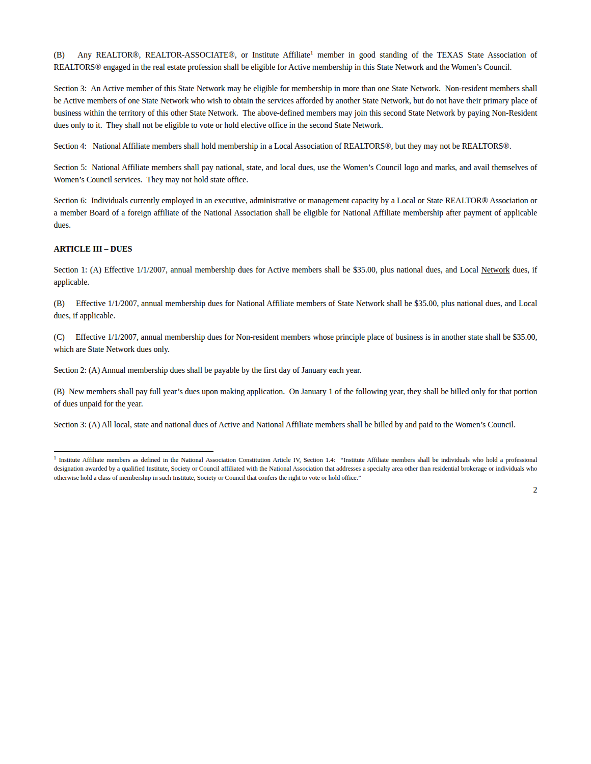(B) Any REALTOR®, REALTOR-ASSOCIATE®, or Institute Affiliate1 member in good standing of the TEXAS State Association of REALTORS® engaged in the real estate profession shall be eligible for Active membership in this State Network and the Women’s Council.
Section 3: An Active member of this State Network may be eligible for membership in more than one State Network. Non-resident members shall be Active members of one State Network who wish to obtain the services afforded by another State Network, but do not have their primary place of business within the territory of this other State Network. The above-defined members may join this second State Network by paying Non-Resident dues only to it. They shall not be eligible to vote or hold elective office in the second State Network.
Section 4: National Affiliate members shall hold membership in a Local Association of REALTORS®, but they may not be REALTORS®.
Section 5: National Affiliate members shall pay national, state, and local dues, use the Women’s Council logo and marks, and avail themselves of Women’s Council services. They may not hold state office.
Section 6: Individuals currently employed in an executive, administrative or management capacity by a Local or State REALTOR® Association or a member Board of a foreign affiliate of the National Association shall be eligible for National Affiliate membership after payment of applicable dues.
ARTICLE III – DUES
Section 1: (A) Effective 1/1/2007, annual membership dues for Active members shall be $35.00, plus national dues, and Local Network dues, if applicable.
(B) Effective 1/1/2007, annual membership dues for National Affiliate members of State Network shall be $35.00, plus national dues, and Local dues, if applicable.
(C) Effective 1/1/2007, annual membership dues for Non-resident members whose principle place of business is in another state shall be $35.00, which are State Network dues only.
Section 2: (A) Annual membership dues shall be payable by the first day of January each year.
(B) New members shall pay full year’s dues upon making application. On January 1 of the following year, they shall be billed only for that portion of dues unpaid for the year.
Section 3: (A) All local, state and national dues of Active and National Affiliate members shall be billed by and paid to the Women’s Council.
1 Institute Affiliate members as defined in the National Association Constitution Article IV, Section 1.4: “Institute Affiliate members shall be individuals who hold a professional designation awarded by a qualified Institute, Society or Council affiliated with the National Association that addresses a specialty area other than residential brokerage or individuals who otherwise hold a class of membership in such Institute, Society or Council that confers the right to vote or hold office.”
2